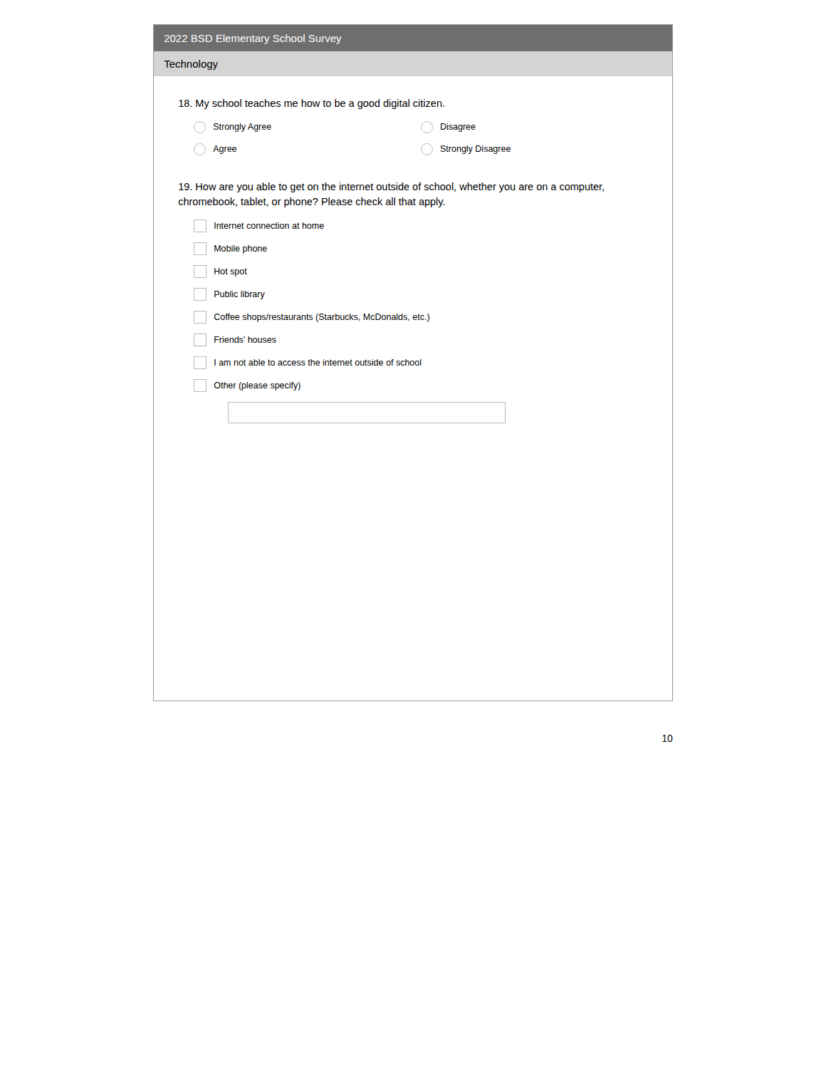2022 BSD Elementary School Survey
Technology
18. My school teaches me how to be a good digital citizen.
Strongly Agree
Disagree
Agree
Strongly Disagree
19. How are you able to get on the internet outside of school, whether you are on a computer, chromebook, tablet, or phone? Please check all that apply.
Internet connection at home
Mobile phone
Hot spot
Public library
Coffee shops/restaurants (Starbucks, McDonalds, etc.)
Friends’ houses
I am not able to access the internet outside of school
Other (please specify)
10